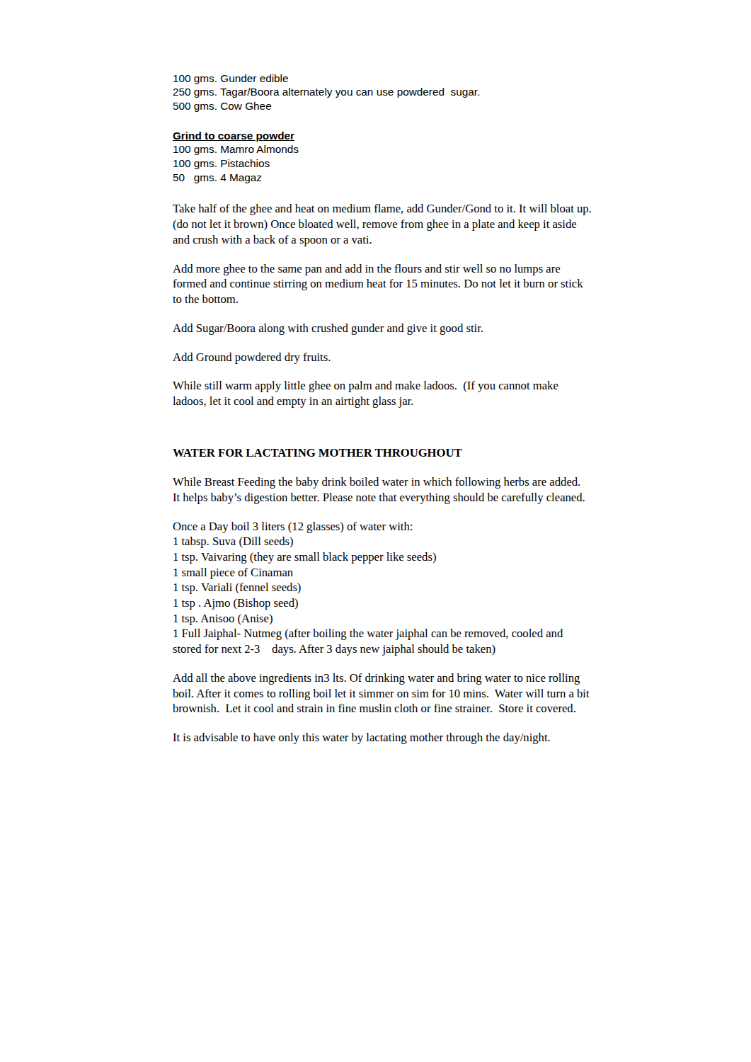100 gms. Gunder edible
250 gms. Tagar/Boora alternately you can use powdered sugar.
500 gms. Cow Ghee
Grind to coarse powder
100 gms. Mamro Almonds
100 gms. Pistachios
50 gms. 4 Magaz
Take half of the ghee and heat on medium flame, add Gunder/Gond to it. It will bloat up. (do not let it brown) Once bloated well, remove from ghee in a plate and keep it aside and crush with a back of a spoon or a vati.
Add more ghee to the same pan and add in the flours and stir well so no lumps are formed and continue stirring on medium heat for 15 minutes. Do not let it burn or stick to the bottom.
Add Sugar/Boora along with crushed gunder and give it good stir.
Add Ground powdered dry fruits.
While still warm apply little ghee on palm and make ladoos. (If you cannot make ladoos, let it cool and empty in an airtight glass jar.
WATER FOR LACTATING MOTHER THROUGHOUT
While Breast Feeding the baby drink boiled water in which following herbs are added. It helps baby’s digestion better. Please note that everything should be carefully cleaned.
Once a Day boil 3 liters (12 glasses) of water with:
1 tabsp. Suva (Dill seeds)
1 tsp. Vaivaring (they are small black pepper like seeds)
1 small piece of Cinaman
1 tsp. Variali (fennel seeds)
1 tsp . Ajmo (Bishop seed)
1 tsp. Anisoo (Anise)
1 Full Jaiphal- Nutmeg (after boiling the water jaiphal can be removed, cooled and stored for next 2-3 days. After 3 days new jaiphal should be taken)
Add all the above ingredients in3 lts. Of drinking water and bring water to nice rolling boil. After it comes to rolling boil let it simmer on sim for 10 mins. Water will turn a bit brownish. Let it cool and strain in fine muslin cloth or fine strainer. Store it covered.
It is advisable to have only this water by lactating mother through the day/night.